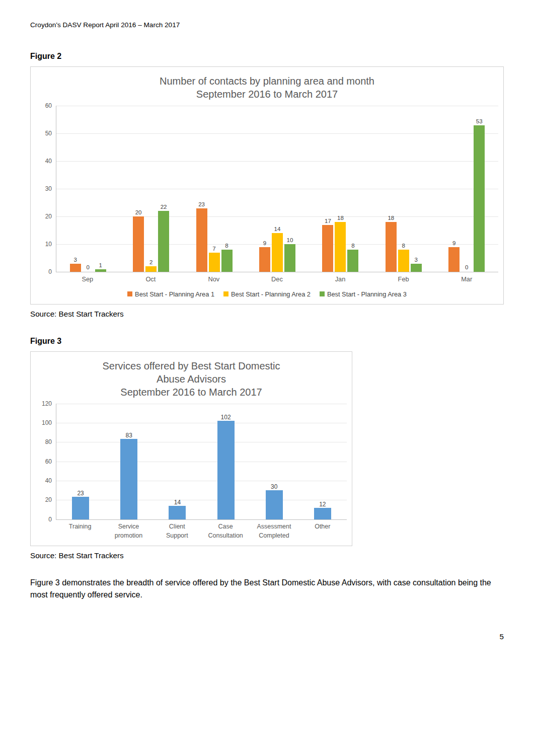Croydon's DASV Report April 2016 – March 2017
Figure 2
Number of contacts by planning area and month
September 2016 to March 2017
60
50
40
30
20
10
0
3
0
1
20
2
22
23
7
8
9
14
10
17
18
8
18
8
3
9
0
53
Sep
Oct
Nov
Dec
Jan
Feb
Mar
Best Start - Planning Area 1
Best Start - Planning Area 2
Best Start - Planning Area 3
Source: Best Start Trackers
Figure 3
Services offered by Best Start Domestic
Abuse Advisors
September 2016 to March 2017
120
100
80
60
40
20
0
23
83
14
102
30
12
Training
Service
promotion
Client
Support
Case
Consultation
Assessment
Completed
Other
Source: Best Start Trackers
Figure 3 demonstrates the breadth of service offered by the Best Start Domestic Abuse Advisors, with case consultation being the most frequently offered service.
5